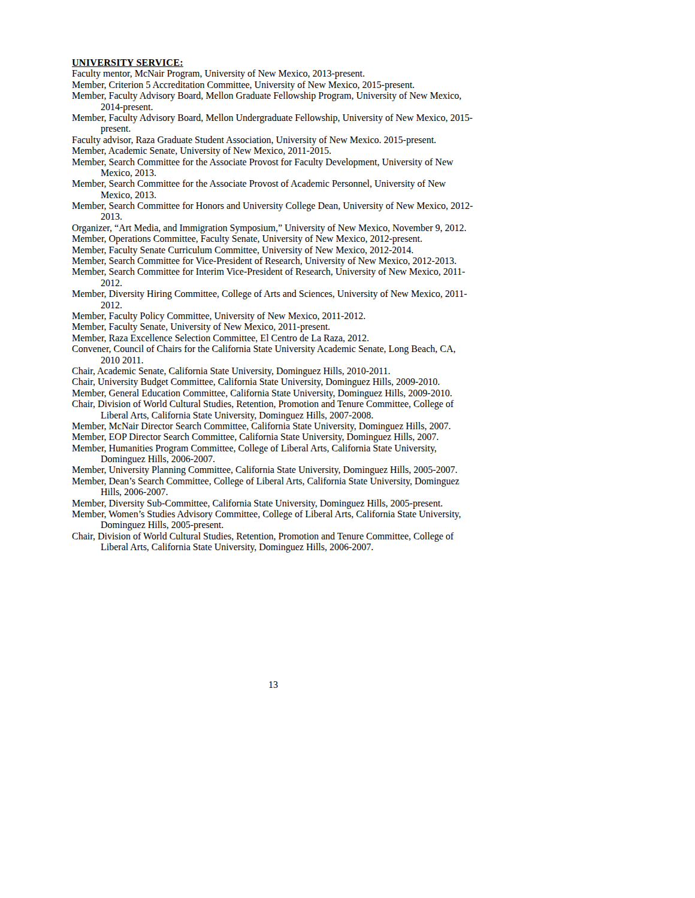UNIVERSITY SERVICE:
Faculty mentor, McNair Program, University of New Mexico, 2013-present.
Member, Criterion 5 Accreditation Committee, University of New Mexico, 2015-present.
Member, Faculty Advisory Board, Mellon Graduate Fellowship Program, University of New Mexico, 2014-present.
Member, Faculty Advisory Board, Mellon Undergraduate Fellowship, University of New Mexico, 2015-present.
Faculty advisor, Raza Graduate Student Association, University of New Mexico. 2015-present.
Member, Academic Senate, University of New Mexico, 2011-2015.
Member, Search Committee for the Associate Provost for Faculty Development, University of New Mexico, 2013.
Member, Search Committee for the Associate Provost of Academic Personnel, University of New Mexico, 2013.
Member, Search Committee for Honors and University College Dean, University of New Mexico, 2012-2013.
Organizer, “Art Media, and Immigration Symposium,” University of New Mexico, November 9, 2012.
Member, Operations Committee, Faculty Senate, University of New Mexico, 2012-present.
Member, Faculty Senate Curriculum Committee, University of New Mexico, 2012-2014.
Member, Search Committee for Vice-President of Research, University of New Mexico, 2012-2013.
Member, Search Committee for Interim Vice-President of Research, University of New Mexico, 2011-2012.
Member, Diversity Hiring Committee, College of Arts and Sciences, University of New Mexico, 2011-2012.
Member, Faculty Policy Committee, University of New Mexico, 2011-2012.
Member, Faculty Senate, University of New Mexico, 2011-present.
Member, Raza Excellence Selection Committee, El Centro de La Raza, 2012.
Convener, Council of Chairs for the California State University Academic Senate, Long Beach, CA, 2010 2011.
Chair, Academic Senate, California State University, Dominguez Hills, 2010-2011.
Chair, University Budget Committee, California State University, Dominguez Hills, 2009-2010.
Member, General Education Committee, California State University, Dominguez Hills, 2009-2010.
Chair, Division of World Cultural Studies, Retention, Promotion and Tenure Committee, College of Liberal Arts, California State University, Dominguez Hills, 2007-2008.
Member, McNair Director Search Committee, California State University, Dominguez Hills, 2007.
Member, EOP Director Search Committee, California State University, Dominguez Hills, 2007.
Member, Humanities Program Committee, College of Liberal Arts, California State University, Dominguez Hills, 2006-2007.
Member, University Planning Committee, California State University, Dominguez Hills, 2005-2007.
Member, Dean’s Search Committee, College of Liberal Arts, California State University, Dominguez Hills, 2006-2007.
Member, Diversity Sub-Committee, California State University, Dominguez Hills, 2005-present.
Member, Women’s Studies Advisory Committee, College of Liberal Arts, California State University, Dominguez Hills, 2005-present.
Chair, Division of World Cultural Studies, Retention, Promotion and Tenure Committee, College of Liberal Arts, California State University, Dominguez Hills, 2006-2007.
13